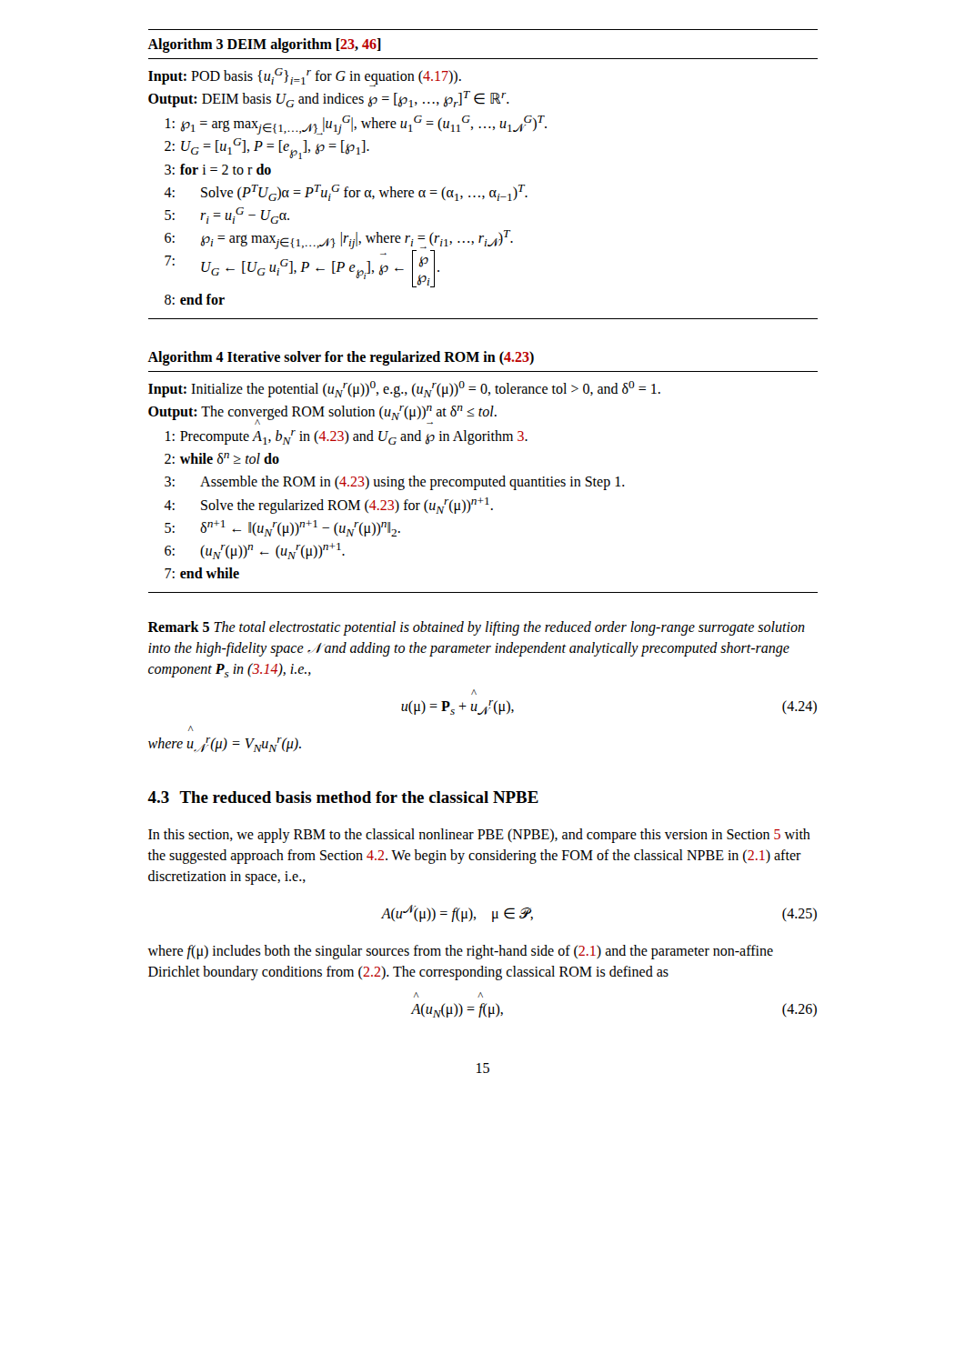Algorithm 3 DEIM algorithm [23, 46]
Input: POD basis {uiG}i=1r for G in equation (4.17)).
Output: DEIM basis UG and indices ℘ = [℘1, …, ℘r]T ∈ ℝr.
℘1 = arg maxj∈{1,…,𝒩} |u1jG|, where u1G = (u11G, …, u1𝒩G)T.
UG = [u1G], P = [e℘1], ℘ = [℘1].
for i = 2 to r do
Solve (PTUG)α = PTuiG for α, where α = (α1, …, αi−1)T.
ri = uiG − UGα.
℘i = arg maxj∈{1,…,𝒩} |rij|, where ri = (ri1, …, ri 𝒩)T.
UG ← [UG uiG], P ← [P e℘i], ℘ ←
℘
℘i
.
end for
Algorithm 4 Iterative solver for the regularized ROM in (4.23)
Input: Initialize the potential (uNr(μ))0, e.g., (uNr(μ))0 = 0, tolerance tol > 0, and δ0 = 1.
Output: The converged ROM solution (uNr(μ))n at δn ≤ tol.
Precompute A1, bNr in (4.23) and UG and ℘ in Algorithm 3.
while δn ≥ tol do
Assemble the ROM in (4.23) using the precomputed quantities in Step 1.
Solve the regularized ROM (4.23) for (uNr(μ))n+1.
δn+1 ← ‖(uNr(μ))n+1 − (uNr(μ))n‖2.
(uNr(μ))n ← (uNr(μ))n+1.
end while
Remark 5 The total electrostatic potential is obtained by lifting the reduced order long-range surrogate solution into the high-fidelity space 𝒩 and adding to the parameter independent analytically precomputed short-range component Ps in (3.14), i.e.,
u(μ) = Ps + u𝒩r(μ),
(4.24)
where u𝒩r(μ) = VN uNr(μ).
4.3 The reduced basis method for the classical NPBE
In this section, we apply RBM to the classical nonlinear PBE (NPBE), and compare this version in Section 5 with the suggested approach from Section 4.2. We begin by considering the FOM of the classical NPBE in (2.1) after discretization in space, i.e.,
A(u𝒩(μ)) = f(μ), μ ∈ 𝒫,
(4.25)
where f(μ) includes both the singular sources from the right-hand side of (2.1) and the parameter non-affine Dirichlet boundary conditions from (2.2). The corresponding classical ROM is defined as
A(uN(μ)) = f(μ),
(4.26)
15